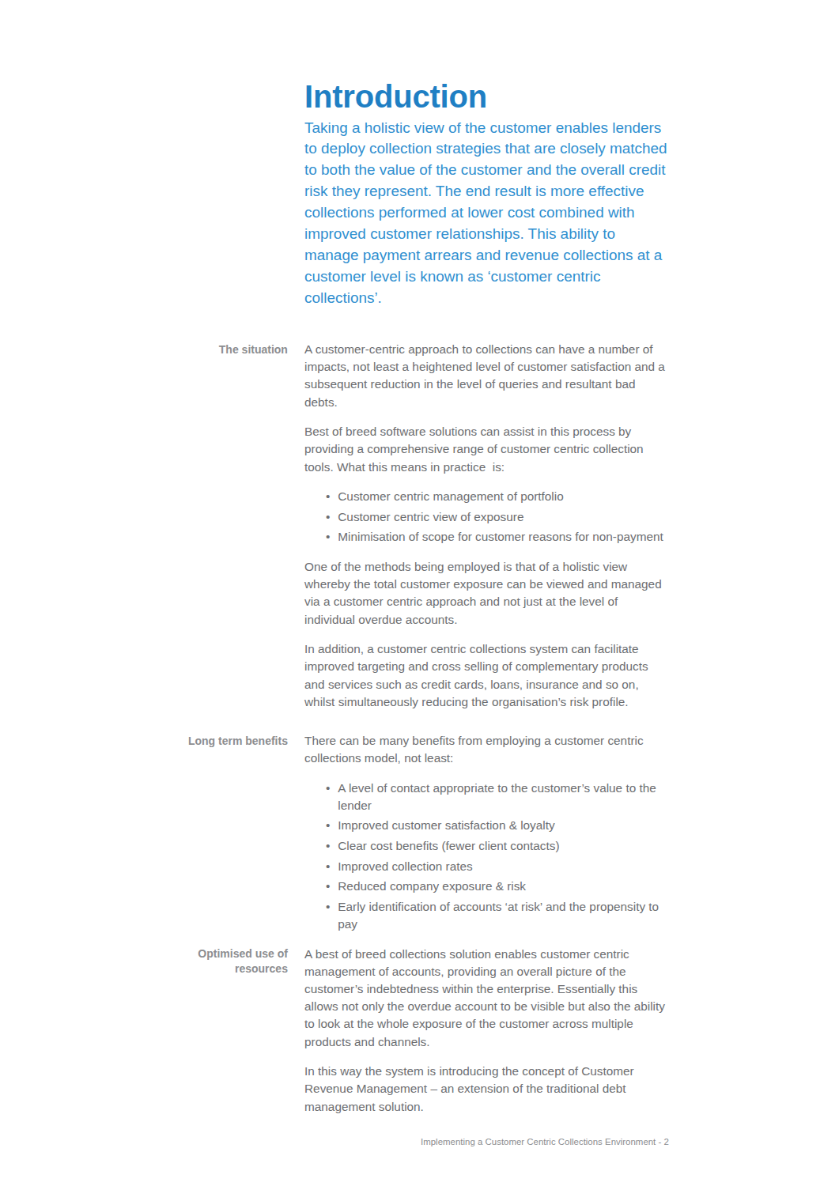Introduction
Taking a holistic view of the customer enables lenders to deploy collection strategies that are closely matched to both the value of the customer and the overall credit risk they represent. The end result is more effective collections performed at lower cost combined with improved customer relationships. This ability to manage payment arrears and revenue collections at a customer level is known as ‘customer centric collections’.
The situation
A customer-centric approach to collections can have a number of impacts, not least a heightened level of customer satisfaction and a subsequent reduction in the level of queries and resultant bad debts.
Best of breed software solutions can assist in this process by providing a comprehensive range of customer centric collection tools. What this means in practice is:
Customer centric management of portfolio
Customer centric view of exposure
Minimisation of scope for customer reasons for non-payment
One of the methods being employed is that of a holistic view whereby the total customer exposure can be viewed and managed via a customer centric approach and not just at the level of individual overdue accounts.
In addition, a customer centric collections system can facilitate improved targeting and cross selling of complementary products and services such as credit cards, loans, insurance and so on, whilst simultaneously reducing the organisation’s risk profile.
Long term benefits
There can be many benefits from employing a customer centric collections model, not least:
A level of contact appropriate to the customer’s value to the lender
Improved customer satisfaction & loyalty
Clear cost benefits (fewer client contacts)
Improved collection rates
Reduced company exposure & risk
Early identification of accounts ‘at risk’ and the propensity to pay
Optimised use of
resources
A best of breed collections solution enables customer centric management of accounts, providing an overall picture of the customer’s indebtedness within the enterprise. Essentially this allows not only the overdue account to be visible but also the ability to look at the whole exposure of the customer across multiple products and channels.
In this way the system is introducing the concept of Customer Revenue Management – an extension of the traditional debt management solution.
Implementing a Customer Centric Collections Environment - 2